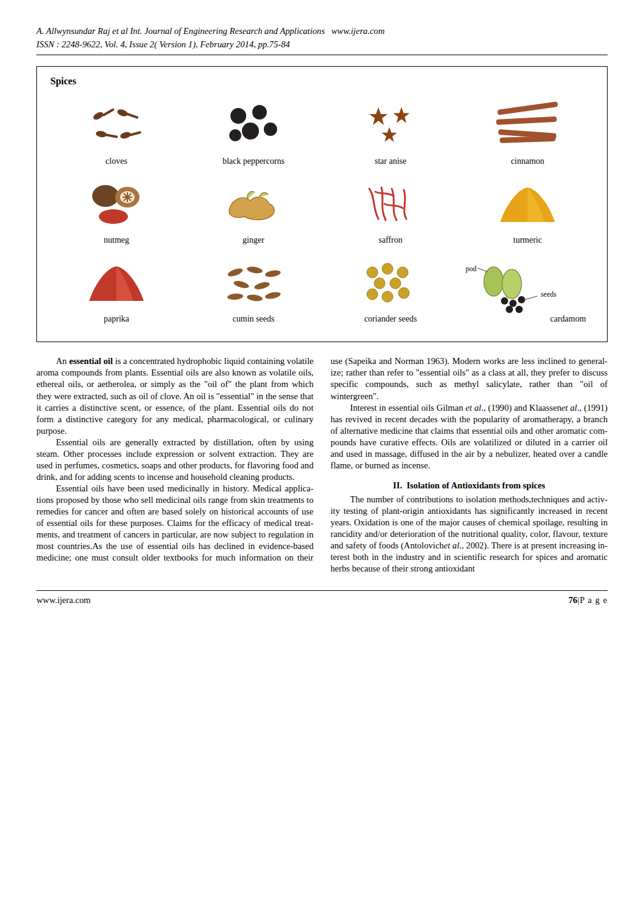A. Allwynsundar Raj et al Int. Journal of Engineering Research and Applications www.ijera.com
ISSN : 2248-9622, Vol. 4, Issue 2( Version 1), February 2014, pp.75-84
Spices
| cloves | black peppercorns | star anise | cinnamon |
| nutmeg | ginger | saffron | turmeric |
| paprika | cumin seeds | coriander seeds | pod seeds cardamom |
An essential oil is a concentrated hydrophobic liquid containing volatile aroma compounds from plants. Essential oils are also known as volatile oils, ethereal oils, or aetherolea, or simply as the "oil of" the plant from which they were extracted, such as oil of clove. An oil is "essential" in the sense that it carries a distinctive scent, or essence, of the plant. Essential oils do not form a distinctive category for any medical, pharmacological, or culinary purpose.
Essential oils are generally extracted by distillation, often by using steam. Other processes include expression or solvent extraction. They are used in perfumes, cosmetics, soaps and other products, for flavoring food and drink, and for adding scents to incense and household cleaning products.
Essential oils have been used medicinally in history. Medical applications proposed by those who sell medicinal oils range from skin treatments to remedies for cancer and often are based solely on historical accounts of use of essential oils for these purposes. Claims for the efficacy of medical treatments, and treatment of cancers in particular, are now subject to regulation in most countries.As the use of essential oils has declined in evidence-based medicine; one must consult older textbooks for much information on their use (Sapeika and Norman 1963). Modern works are less inclined to generalize; rather than refer to "essential oils" as a class at all, they prefer to discuss specific compounds, such as methyl salicylate, rather than "oil of wintergreen".
Interest in essential oils Gilman et al., (1990) and Klaassenet al., (1991) has revived in recent decades with the popularity of aromatherapy, a branch of alternative medicine that claims that essential oils and other aromatic compounds have curative effects. Oils are volatilized or diluted in a carrier oil and used in massage, diffused in the air by a nebulizer, heated over a candle flame, or burned as incense.
II. Isolation of Antioxidants from spices
The number of contributions to isolation methods,techniques and activity testing of plant-origin antioxidants has significantly increased in recent years. Oxidation is one of the major causes of chemical spoilage, resulting in rancidity and/or deterioration of the nutritional quality, color, flavour, texture and safety of foods (Antolovichet al., 2002). There is at present increasing interest both in the industry and in scientific research for spices and aromatic herbs because of their strong antioxidant
www.ijera.com 76|P a g e